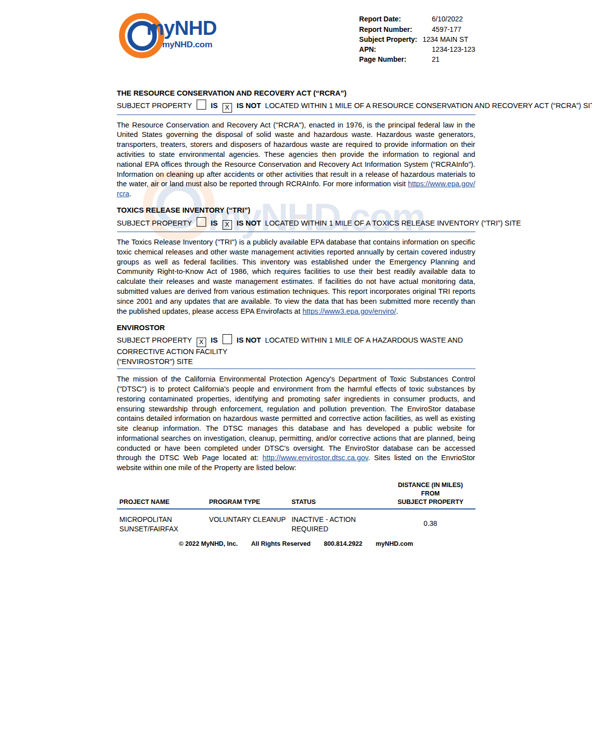myNHD.com
myNHD
myNHD.com
| Report Date: | 6/10/2022 |
| Report Number: | 4597-177 |
| Subject Property: | 1234 MAIN ST |
| APN: | 1234-123-123 |
| Page Number: | 21 |
The Resource Conservation and Recovery Act (“RCRA”)
SUBJECT PROPERTY IS X IS NOT LOCATED WITHIN 1 MILE OF A RESOURCE CONSERVATION AND RECOVERY ACT (“RCRA”) SITE
The Resource Conservation and Recovery Act ("RCRA"), enacted in 1976, is the principal federal law in the United States governing the disposal of solid waste and hazardous waste. Hazardous waste generators, transporters, treaters, storers and disposers of hazardous waste are required to provide information on their activities to state environmental agencies. These agencies then provide the information to regional and national EPA offices through the Resource Conservation and Recovery Act Information System (“RCRAInfo”). Information on cleaning up after accidents or other activities that result in a release of hazardous materials to the water, air or land must also be reported through RCRAInfo. For more information visit https://www.epa.gov/rcra.
Toxics Release Inventory (“TRI”)
SUBJECT PROPERTY IS X IS NOT LOCATED WITHIN 1 MILE OF A TOXICS RELEASE INVENTORY (“TRI”) SITE
The Toxics Release Inventory ("TRI") is a publicly available EPA database that contains information on specific toxic chemical releases and other waste management activities reported annually by certain covered industry groups as well as federal facilities. This inventory was established under the Emergency Planning and Community Right-to-Know Act of 1986, which requires facilities to use their best readily available data to calculate their releases and waste management estimates. If facilities do not have actual monitoring data, submitted values are derived from various estimation techniques. This report incorporates original TRI reports since 2001 and any updates that are available. To view the data that has been submitted more recently than the published updates, please access EPA Envirofacts at https://www3.epa.gov/enviro/.
EnviroStor
SUBJECT PROPERTY X IS IS NOT LOCATED WITHIN 1 MILE OF A HAZARDOUS WASTE AND CORRECTIVE ACTION FACILITY
(“ENVIROSTOR”) SITE
The mission of the California Environmental Protection Agency's Department of Toxic Substances Control ("DTSC") is to protect California's people and environment from the harmful effects of toxic substances by restoring contaminated properties, identifying and promoting safer ingredients in consumer products, and ensuring stewardship through enforcement, regulation and pollution prevention. The EnviroStor database contains detailed information on hazardous waste permitted and corrective action facilities, as well as existing site cleanup information. The DTSC manages this database and has developed a public website for informational searches on investigation, cleanup, permitting, and/or corrective actions that are planned, being conducted or have been completed under DTSC's oversight. The EnviroStor database can be accessed through the DTSC Web Page located at: http://www.envirostor.dtsc.ca.gov. Sites listed on the EnvrioStor website within one mile of the Property are listed below:
| PROJECT NAME | PROGRAM TYPE | STATUS | DISTANCE (IN MILES) FROM SUBJECT PROPERTY |
| --- | --- | --- | --- |
| MICROPOLITAN SUNSET/FAIRFAX | VOLUNTARY CLEANUP | INACTIVE - ACTION REQUIRED | 0.38 |
© 2022 MyNHD, Inc. All Rights Reserved 800.814.2922 myNHD.com